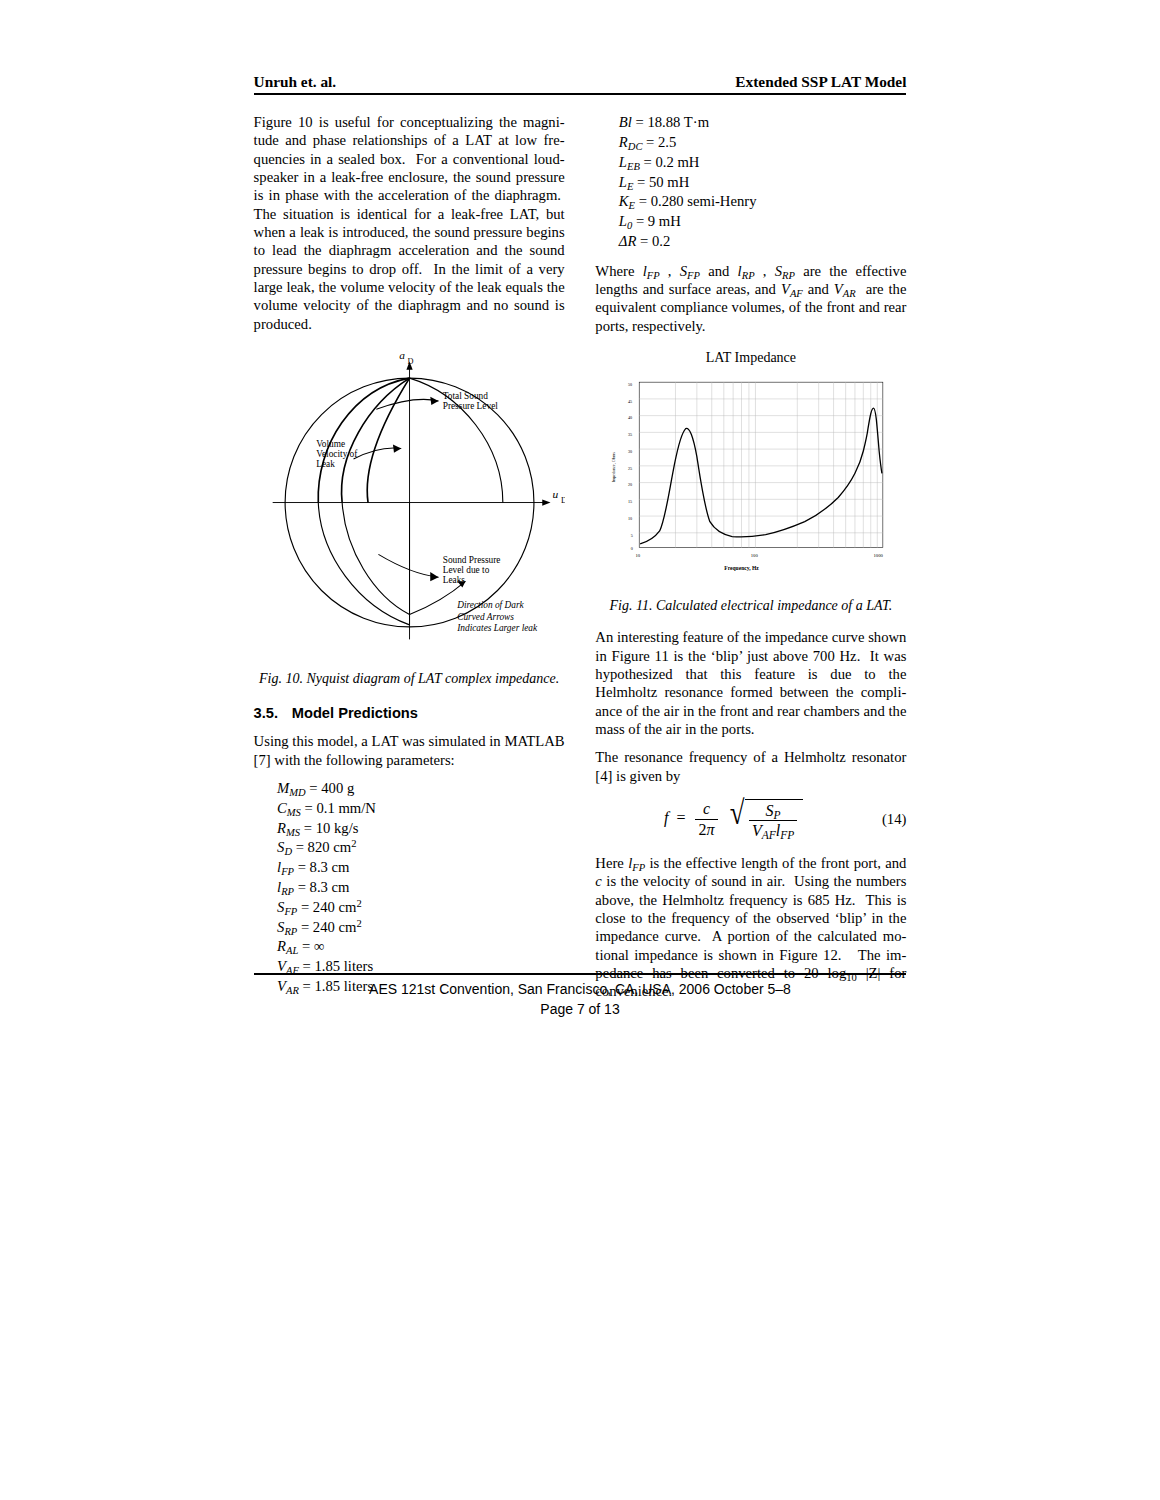Unruh et. al. Extended SSP LAT Model
Figure 10 is useful for conceptualizing the magnitude and phase relationships of a LAT at low frequencies in a sealed box. For a conventional loudspeaker in a leak-free enclosure, the sound pressure is in phase with the acceleration of the diaphragm. The situation is identical for a leak-free LAT, but when a leak is introduced, the sound pressure begins to lead the diaphragm acceleration and the sound pressure begins to drop off. In the limit of a very large leak, the volume velocity of the leak equals the volume velocity of the diaphragm and no sound is produced.
a D u D Total Sound Pressure Level Volume Velocity of Leak Sound Pressure Level due to Leaks Direction of Dark Curved Arrows Indicates Larger leak
Fig. 10. Nyquist diagram of LAT complex impedance.
3.5. Model Predictions
Using this model, a LAT was simulated in MATLAB [7] with the following parameters:
MMD = 400 g
CMS = 0.1 mm/N
RMS = 10 kg/s
SD = 820 cm2
lFP = 8.3 cm
lRP = 8.3 cm
SFP = 240 cm2
SRP = 240 cm2
RAL = ∞
VAF = 1.85 liters
VAR = 1.85 liters
Bl = 18.88 T·m
RDC = 2.5
LEB = 0.2 mH
LE = 50 mH
KE = 0.280 semi-Henry
L0 = 9 mH
ΔR = 0.2
Where lFP , SFP and lRP , SRP are the effective lengths and surface areas, and VAF and VAR are the equivalent compliance volumes, of the front and rear ports, respectively.
LAT Impedance
50 45 40 35 30 25 20 15 10 5 0 10 100 1000 Impedance, Ohms Frequency, Hz
Fig. 11. Calculated electrical impedance of a LAT.
An interesting feature of the impedance curve shown in Figure 11 is the ‘blip’ just above 700 Hz. It was hypothesized that this feature is due to the Helmholtz resonance formed between the compliance of the air in the front and rear chambers and the mass of the air in the ports.
The resonance frequency of a Helmholtz resonator [4] is given by
f = c 2π √ SP VAFlFP
(14)
Here lFP is the effective length of the front port, and c is the velocity of sound in air. Using the numbers above, the Helmholtz frequency is 685 Hz. This is close to the frequency of the observed ‘blip’ in the impedance curve. A portion of the calculated motional impedance is shown in Figure 12. The impedance has been converted to 20 log10 |Z| for convenience.
AES 121st Convention, San Francisco, CA, USA, 2006 October 5–8
Page 7 of 13